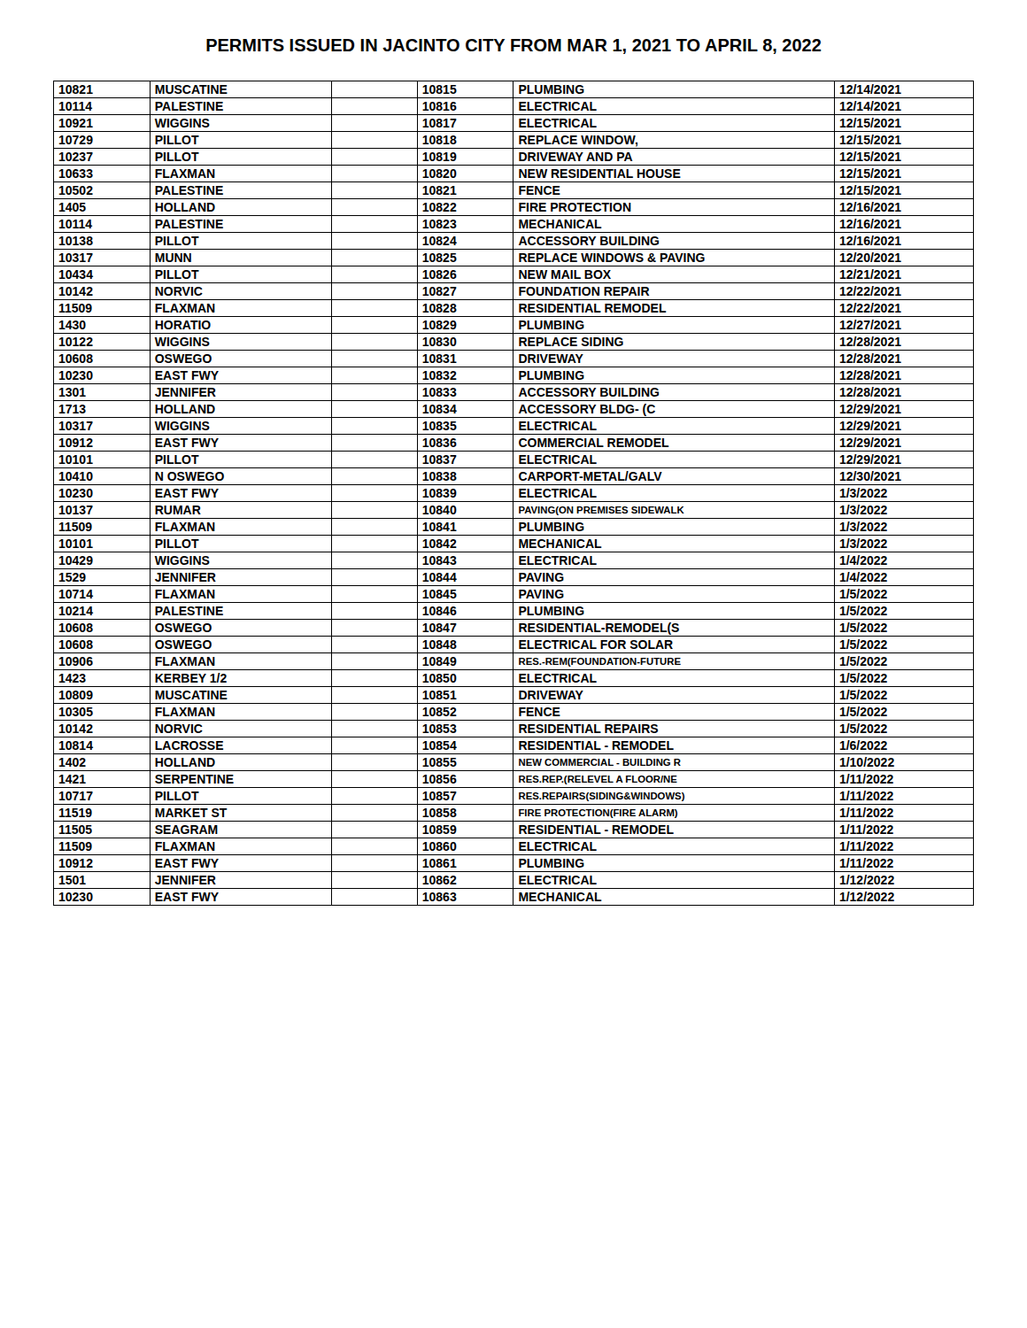PERMITS ISSUED IN JACINTO CITY FROM MAR 1, 2021 TO APRIL 8, 2022
| 10821 | MUSCATINE | | 10815 | PLUMBING | 12/14/2021 |
| 10114 | PALESTINE | | 10816 | ELECTRICAL | 12/14/2021 |
| 10921 | WIGGINS | | 10817 | ELECTRICAL | 12/15/2021 |
| 10729 | PILLOT | | 10818 | REPLACE WINDOW, | 12/15/2021 |
| 10237 | PILLOT | | 10819 | DRIVEWAY AND PA | 12/15/2021 |
| 10633 | FLAXMAN | | 10820 | NEW RESIDENTIAL HOUSE | 12/15/2021 |
| 10502 | PALESTINE | | 10821 | FENCE | 12/15/2021 |
| 1405 | HOLLAND | | 10822 | FIRE PROTECTION | 12/16/2021 |
| 10114 | PALESTINE | | 10823 | MECHANICAL | 12/16/2021 |
| 10138 | PILLOT | | 10824 | ACCESSORY BUILDING | 12/16/2021 |
| 10317 | MUNN | | 10825 | REPLACE WINDOWS & PAVING | 12/20/2021 |
| 10434 | PILLOT | | 10826 | NEW MAIL BOX | 12/21/2021 |
| 10142 | NORVIC | | 10827 | FOUNDATION REPAIR | 12/22/2021 |
| 11509 | FLAXMAN | | 10828 | RESIDENTIAL REMODEL | 12/22/2021 |
| 1430 | HORATIO | | 10829 | PLUMBING | 12/27/2021 |
| 10122 | WIGGINS | | 10830 | REPLACE SIDING | 12/28/2021 |
| 10608 | OSWEGO | | 10831 | DRIVEWAY | 12/28/2021 |
| 10230 | EAST FWY | | 10832 | PLUMBING | 12/28/2021 |
| 1301 | JENNIFER | | 10833 | ACCESSORY BUILDING | 12/28/2021 |
| 1713 | HOLLAND | | 10834 | ACCESSORY BLDG- (C | 12/29/2021 |
| 10317 | WIGGINS | | 10835 | ELECTRICAL | 12/29/2021 |
| 10912 | EAST FWY | | 10836 | COMMERCIAL REMODEL | 12/29/2021 |
| 10101 | PILLOT | | 10837 | ELECTRICAL | 12/29/2021 |
| 10410 | N OSWEGO | | 10838 | CARPORT-METAL/GALV | 12/30/2021 |
| 10230 | EAST FWY | | 10839 | ELECTRICAL | 1/3/2022 |
| 10137 | RUMAR | | 10840 | PAVING(ON PREMISES SIDEWALK | 1/3/2022 |
| 11509 | FLAXMAN | | 10841 | PLUMBING | 1/3/2022 |
| 10101 | PILLOT | | 10842 | MECHANICAL | 1/3/2022 |
| 10429 | WIGGINS | | 10843 | ELECTRICAL | 1/4/2022 |
| 1529 | JENNIFER | | 10844 | PAVING | 1/4/2022 |
| 10714 | FLAXMAN | | 10845 | PAVING | 1/5/2022 |
| 10214 | PALESTINE | | 10846 | PLUMBING | 1/5/2022 |
| 10608 | OSWEGO | | 10847 | RESIDENTIAL-REMODEL(S | 1/5/2022 |
| 10608 | OSWEGO | | 10848 | ELECTRICAL FOR SOLAR | 1/5/2022 |
| 10906 | FLAXMAN | | 10849 | RES.-REM(FOUNDATION-FUTURE | 1/5/2022 |
| 1423 | KERBEY 1/2 | | 10850 | ELECTRICAL | 1/5/2022 |
| 10809 | MUSCATINE | | 10851 | DRIVEWAY | 1/5/2022 |
| 10305 | FLAXMAN | | 10852 | FENCE | 1/5/2022 |
| 10142 | NORVIC | | 10853 | RESIDENTIAL REPAIRS | 1/5/2022 |
| 10814 | LACROSSE | | 10854 | RESIDENTIAL - REMODEL | 1/6/2022 |
| 1402 | HOLLAND | | 10855 | NEW COMMERCIAL - BUILDING R | 1/10/2022 |
| 1421 | SERPENTINE | | 10856 | RES.REP.(RELEVEL A FLOOR/NE | 1/11/2022 |
| 10717 | PILLOT | | 10857 | RES.REPAIRS(SIDING&WINDOWS) | 1/11/2022 |
| 11519 | MARKET ST | | 10858 | FIRE PROTECTION(FIRE ALARM) | 1/11/2022 |
| 11505 | SEAGRAM | | 10859 | RESIDENTIAL - REMODEL | 1/11/2022 |
| 11509 | FLAXMAN | | 10860 | ELECTRICAL | 1/11/2022 |
| 10912 | EAST FWY | | 10861 | PLUMBING | 1/11/2022 |
| 1501 | JENNIFER | | 10862 | ELECTRICAL | 1/12/2022 |
| 10230 | EAST FWY | | 10863 | MECHANICAL | 1/12/2022 |